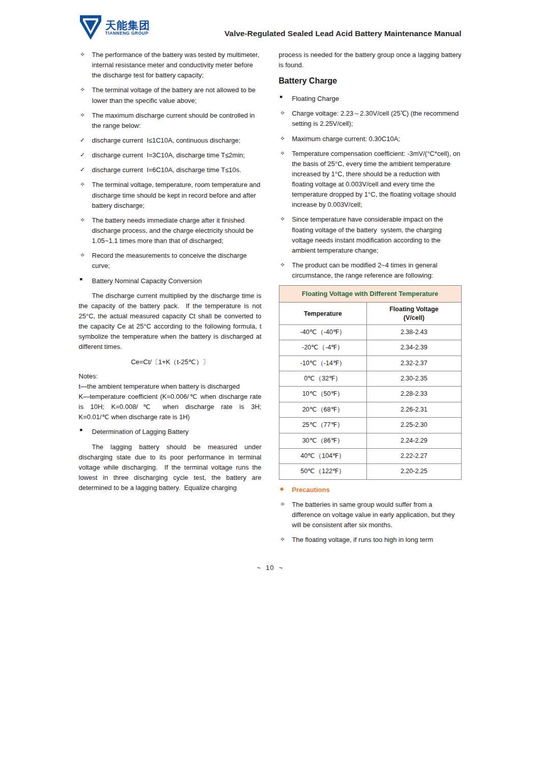天能集团
TIANNENG GROUP
Valve-Regulated Sealed Lead Acid Battery Maintenance Manual
The performance of the battery was tested by multimeter, internal resistance meter and conductivity meter before the discharge test for battery capacity;
The terminal voltage of the battery are not allowed to be lower than the specific value above;
The maximum discharge current should be controlled in the range below:
discharge current I≤1C10A, continuous discharge;
discharge current I=3C10A, discharge time T≤2min;
discharge current I=6C10A, discharge time T≤10s.
The terminal voltage, temperature, room temperature and discharge time should be kept in record before and after battery discharge;
The battery needs immediate charge after it finished discharge process, and the charge electricity should be 1.05~1.1 times more than that of discharged;
Record the measurements to conceive the discharge curve;
Battery Nominal Capacity Conversion
The discharge current multiplied by the discharge time is the capacity of the battery pack. If the temperature is not 25°C, the actual measured capacity Ct shall be converted to the capacity Ce at 25°C according to the following formula, t symbolize the temperature when the battery is discharged at different times.
Ce=Ct/〔1+K（t-25℃）〕
Notes:
t—the ambient temperature when battery is discharged
K—temperature coefficient (K=0.006/℃ when discharge rate is 10H; K=0.008/℃ when discharge rate is 3H; K=0.01/℃ when discharge rate is 1H)
Determination of Lagging Battery
The lagging battery should be measured under discharging state due to its poor performance in terminal voltage while discharging. If the terminal voltage runs the lowest in three discharging cycle test, the battery are determined to be a lagging battery. Equalize charging
process is needed for the battery group once a lagging battery is found.
Battery Charge
Floating Charge
Charge voltage: 2.23～2.30V/cell (25℃) (the recommend setting is 2.25V/cell);
Maximum charge current: 0.30C10A;
Temperature compensation coefficient: -3mV/(°C*cell), on the basis of 25°C, every time the ambient temperature increased by 1°C, there should be a reduction with floating voltage at 0.003V/cell and every time the temperature dropped by 1°C, the floating voltage should increase by 0.003V/cell;
Since temperature have considerable impact on the floating voltage of the battery system, the charging voltage needs instant modification according to the ambient temperature change;
The product can be modified 2~4 times in general circumstance, the range reference are following:
| Floating Voltage with Different Temperature |
| --- |
| Temperature | Floating Voltage (V/cell) |
| -40℃（-40℉） | 2.38-2.43 |
| -20℃（-4℉） | 2.34-2.39 |
| -10℃（-14℉） | 2.32-2.37 |
| 0℃（32℉） | 2.30-2.35 |
| 10℃（50℉） | 2.28-2.33 |
| 20℃（68℉） | 2.26-2.31 |
| 25℃（77℉） | 2.25-2.30 |
| 30℃（86℉） | 2.24-2.29 |
| 40℃（104℉） | 2.22-2.27 |
| 50℃（122℉） | 2.20-2.25 |
Precautions
The batteries in same group would suffer from a difference on voltage value in early application, but they will be consistent after six months.
The floating voltage, if runs too high in long term
~ 10 ~